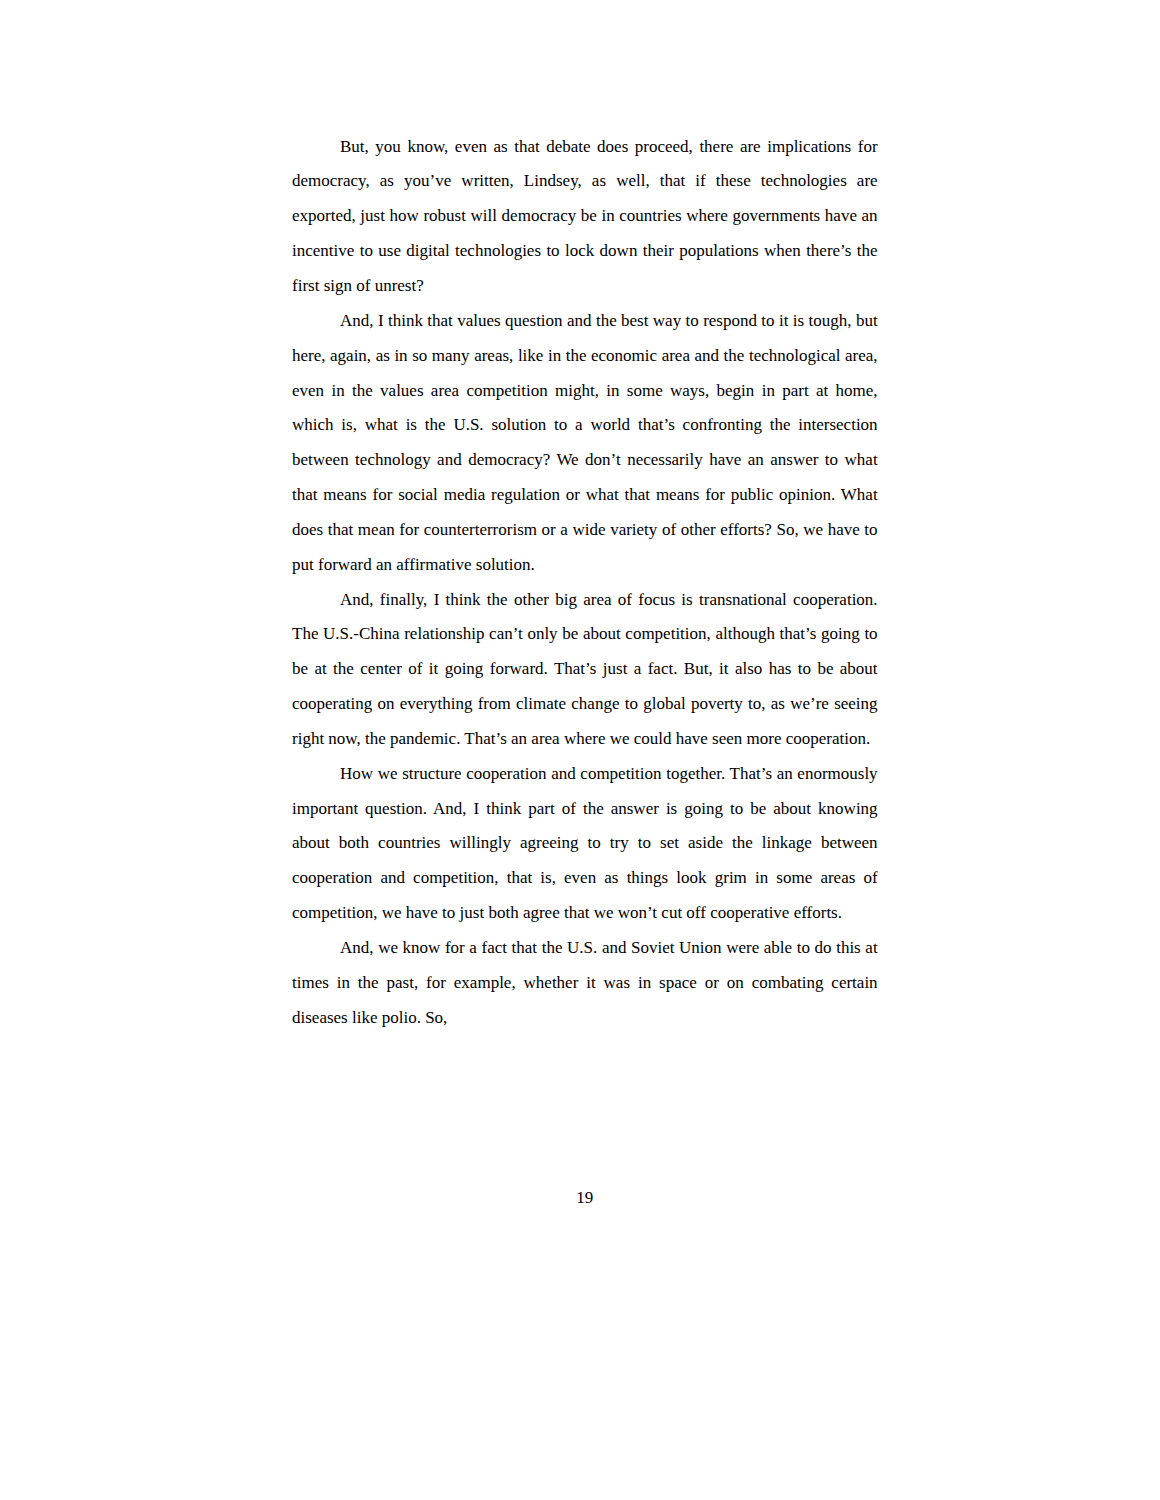But, you know, even as that debate does proceed, there are implications for democracy, as you’ve written, Lindsey, as well, that if these technologies are exported, just how robust will democracy be in countries where governments have an incentive to use digital technologies to lock down their populations when there’s the first sign of unrest?
And, I think that values question and the best way to respond to it is tough, but here, again, as in so many areas, like in the economic area and the technological area, even in the values area competition might, in some ways, begin in part at home, which is, what is the U.S. solution to a world that’s confronting the intersection between technology and democracy? We don’t necessarily have an answer to what that means for social media regulation or what that means for public opinion. What does that mean for counterterrorism or a wide variety of other efforts? So, we have to put forward an affirmative solution.
And, finally, I think the other big area of focus is transnational cooperation. The U.S.-China relationship can’t only be about competition, although that’s going to be at the center of it going forward. That’s just a fact. But, it also has to be about cooperating on everything from climate change to global poverty to, as we’re seeing right now, the pandemic. That’s an area where we could have seen more cooperation.
How we structure cooperation and competition together. That’s an enormously important question. And, I think part of the answer is going to be about knowing about both countries willingly agreeing to try to set aside the linkage between cooperation and competition, that is, even as things look grim in some areas of competition, we have to just both agree that we won’t cut off cooperative efforts.
And, we know for a fact that the U.S. and Soviet Union were able to do this at times in the past, for example, whether it was in space or on combating certain diseases like polio. So,
19